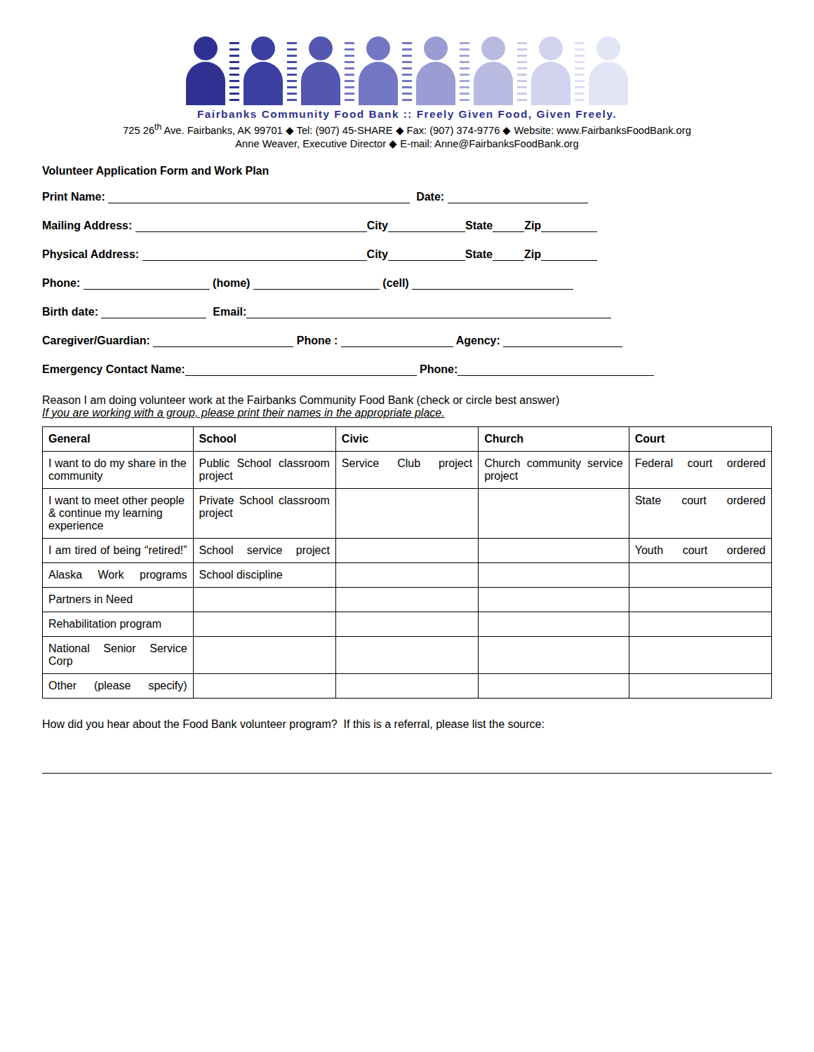Fairbanks Community Food Bank :: Freely Given Food, Given Freely.
725 26th Ave. Fairbanks, AK 99701 ◆ Tel: (907) 45-SHARE ◆ Fax: (907) 374-9776 ◆ Website: www.FairbanksFoodBank.org
Anne Weaver, Executive Director ◆ E-mail: Anne@FairbanksFoodBank.org
Volunteer Application Form and Work Plan
Print Name: Date:
Mailing Address: City State Zip
Physical Address: City State Zip
Phone: (home) (cell)
Birth date: Email:
Caregiver/Guardian: Phone : Agency:
Emergency Contact Name: Phone:
Reason I am doing volunteer work at the Fairbanks Community Food Bank (check or circle best answer)
If you are working with a group, please print their names in the appropriate place.
| General | School | Civic | Church | Court |
| --- | --- | --- | --- | --- |
| I want to do my share in the community | Public School classroom project | Service Club project | Church community service project | Federal court ordered |
| I want to meet other people & continue my learning experience | Private School classroom project | | | State court ordered |
| I am tired of being “retired!” | School service project | | | Youth court ordered |
| Alaska Work programs | School discipline | | | |
| Partners in Need | | | | |
| Rehabilitation program | | | | |
| National Senior Service Corp | | | | |
| Other (please specify) | | | | |
How did you hear about the Food Bank volunteer program? If this is a referral, please list the source: